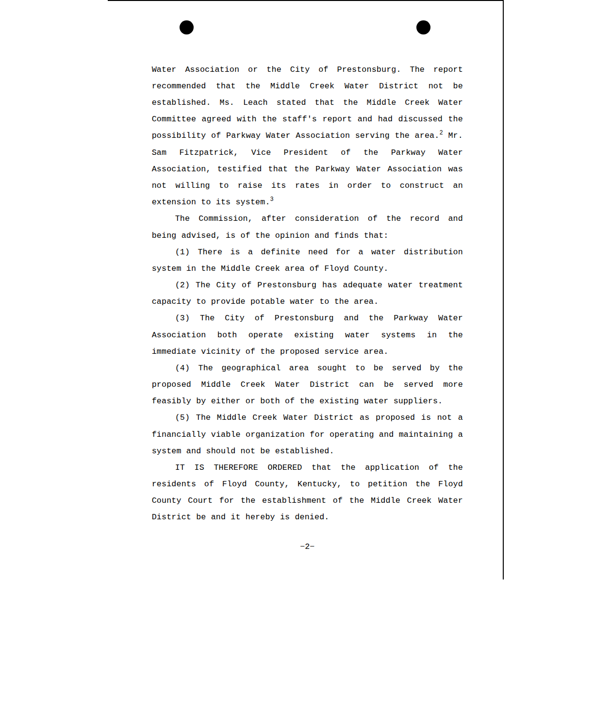Water Association or the City of Prestonsburg. The report recommended that the Middle Creek Water District not be established. Ms. Leach stated that the Middle Creek Water Committee agreed with the staff's report and had discussed the possibility of Parkway Water Association serving the area.2 Mr. Sam Fitzpatrick, Vice President of the Parkway Water Association, testified that the Parkway Water Association was not willing to raise its rates in order to construct an extension to its system.3
The Commission, after consideration of the record and being advised, is of the opinion and finds that:
(1) There is a definite need for a water distribution system in the Middle Creek area of Floyd County.
(2) The City of Prestonsburg has adequate water treatment capacity to provide potable water to the area.
(3) The City of Prestonsburg and the Parkway Water Association both operate existing water systems in the immediate vicinity of the proposed service area.
(4) The geographical area sought to be served by the proposed Middle Creek Water District can be served more feasibly by either or both of the existing water suppliers.
(5) The Middle Creek Water District as proposed is not a financially viable organization for operating and maintaining a system and should not be established.
IT IS THEREFORE ORDERED that the application of the residents of Floyd County, Kentucky, to petition the Floyd County Court for the establishment of the Middle Creek Water District be and it hereby is denied.
−2−